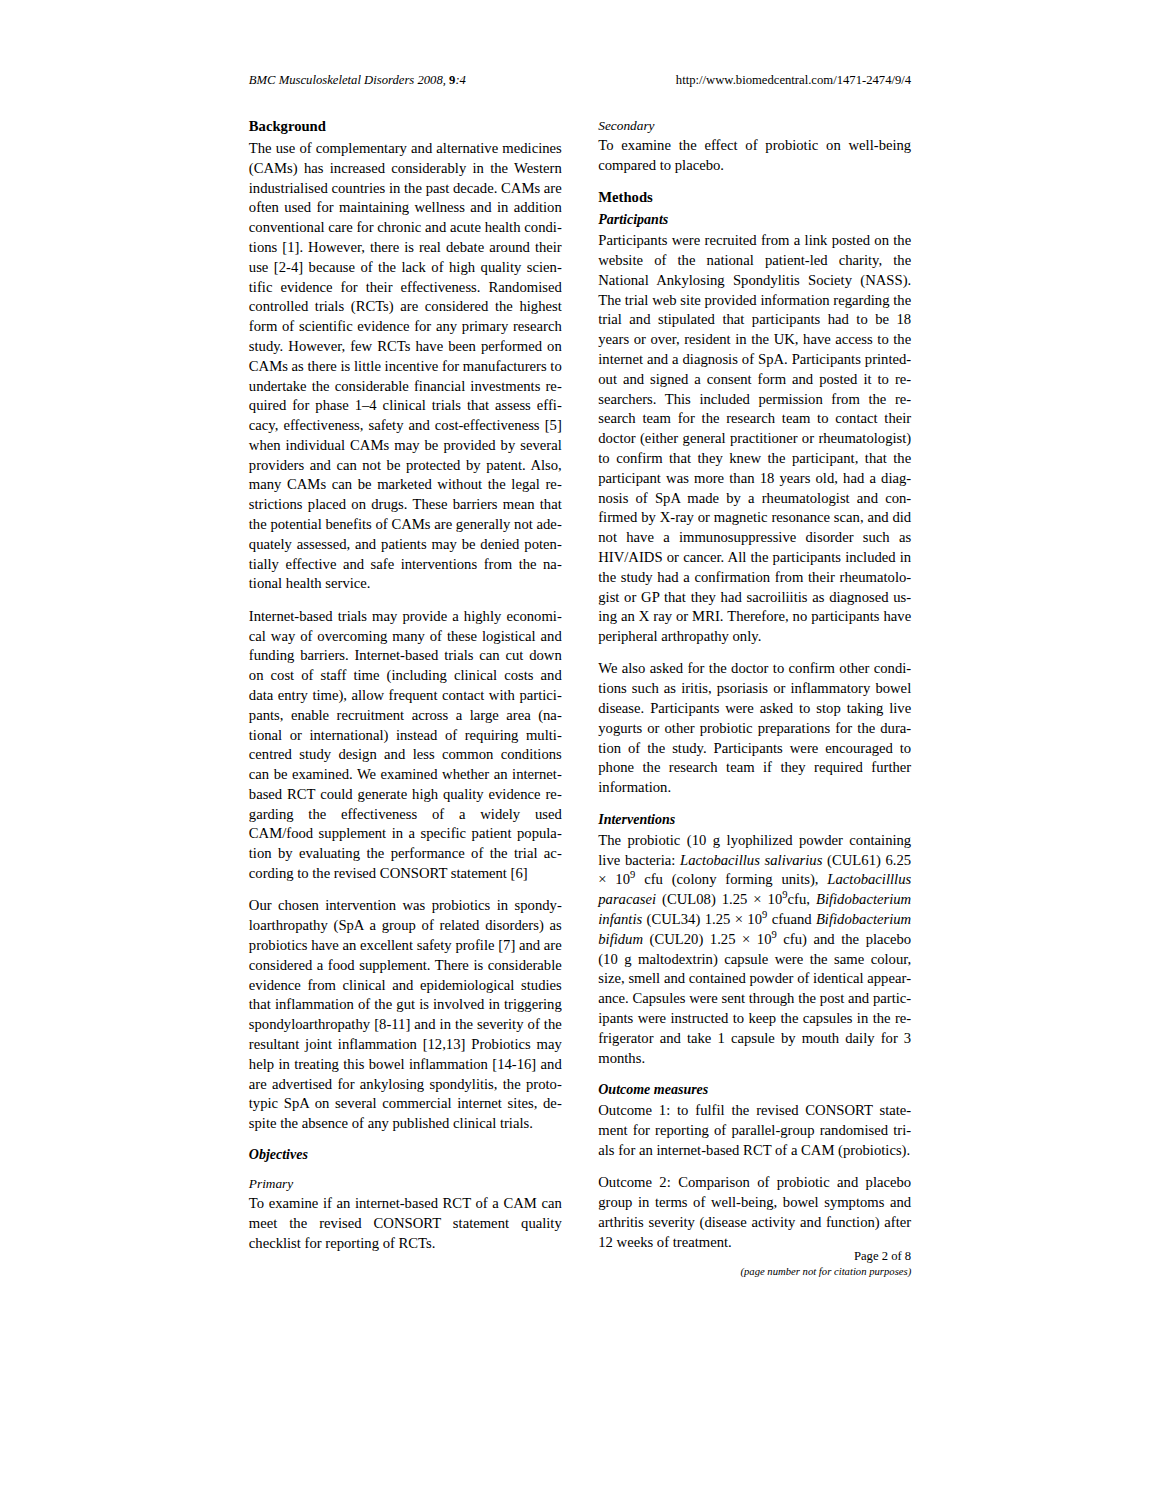BMC Musculoskeletal Disorders 2008, 9:4
http://www.biomedcentral.com/1471-2474/9/4
Background
The use of complementary and alternative medicines (CAMs) has increased considerably in the Western industrialised countries in the past decade. CAMs are often used for maintaining wellness and in addition conventional care for chronic and acute health conditions [1]. However, there is real debate around their use [2-4] because of the lack of high quality scientific evidence for their effectiveness. Randomised controlled trials (RCTs) are considered the highest form of scientific evidence for any primary research study. However, few RCTs have been performed on CAMs as there is little incentive for manufacturers to undertake the considerable financial investments required for phase 1–4 clinical trials that assess efficacy, effectiveness, safety and cost-effectiveness [5] when individual CAMs may be provided by several providers and can not be protected by patent. Also, many CAMs can be marketed without the legal restrictions placed on drugs. These barriers mean that the potential benefits of CAMs are generally not adequately assessed, and patients may be denied potentially effective and safe interventions from the national health service.
Internet-based trials may provide a highly economical way of overcoming many of these logistical and funding barriers. Internet-based trials can cut down on cost of staff time (including clinical costs and data entry time), allow frequent contact with participants, enable recruitment across a large area (national or international) instead of requiring multi-centred study design and less common conditions can be examined. We examined whether an internet-based RCT could generate high quality evidence regarding the effectiveness of a widely used CAM/food supplement in a specific patient population by evaluating the performance of the trial according to the revised CONSORT statement [6]
Our chosen intervention was probiotics in spondyloarthropathy (SpA a group of related disorders) as probiotics have an excellent safety profile [7] and are considered a food supplement. There is considerable evidence from clinical and epidemiological studies that inflammation of the gut is involved in triggering spondyloarthropathy [8-11] and in the severity of the resultant joint inflammation [12,13] Probiotics may help in treating this bowel inflammation [14-16] and are advertised for ankylosing spondylitis, the prototypic SpA on several commercial internet sites, despite the absence of any published clinical trials.
Objectives
Primary
To examine if an internet-based RCT of a CAM can meet the revised CONSORT statement quality checklist for reporting of RCTs.
Secondary
To examine the effect of probiotic on well-being compared to placebo.
Methods
Participants
Participants were recruited from a link posted on the website of the national patient-led charity, the National Ankylosing Spondylitis Society (NASS). The trial web site provided information regarding the trial and stipulated that participants had to be 18 years or over, resident in the UK, have access to the internet and a diagnosis of SpA. Participants printed-out and signed a consent form and posted it to researchers. This included permission from the research team for the research team to contact their doctor (either general practitioner or rheumatologist) to confirm that they knew the participant, that the participant was more than 18 years old, had a diagnosis of SpA made by a rheumatologist and confirmed by X-ray or magnetic resonance scan, and did not have a immunosuppressive disorder such as HIV/AIDS or cancer. All the participants included in the study had a confirmation from their rheumatologist or GP that they had sacroiliitis as diagnosed using an X ray or MRI. Therefore, no participants have peripheral arthropathy only.
We also asked for the doctor to confirm other conditions such as iritis, psoriasis or inflammatory bowel disease. Participants were asked to stop taking live yogurts or other probiotic preparations for the duration of the study. Participants were encouraged to phone the research team if they required further information.
Interventions
The probiotic (10 g lyophilized powder containing live bacteria: Lactobacillus salivarius (CUL61) 6.25 × 109 cfu (colony forming units), Lactobacilllus paracasei (CUL08) 1.25 × 109cfu, Bifidobacterium infantis (CUL34) 1.25 × 109 cfuand Bifidobacterium bifidum (CUL20) 1.25 × 109 cfu) and the placebo (10 g maltodextrin) capsule were the same colour, size, smell and contained powder of identical appearance. Capsules were sent through the post and participants were instructed to keep the capsules in the refrigerator and take 1 capsule by mouth daily for 3 months.
Outcome measures
Outcome 1: to fulfil the revised CONSORT statement for reporting of parallel-group randomised trials for an internet-based RCT of a CAM (probiotics).
Outcome 2: Comparison of probiotic and placebo group in terms of well-being, bowel symptoms and arthritis severity (disease activity and function) after 12 weeks of treatment.
Page 2 of 8
(page number not for citation purposes)